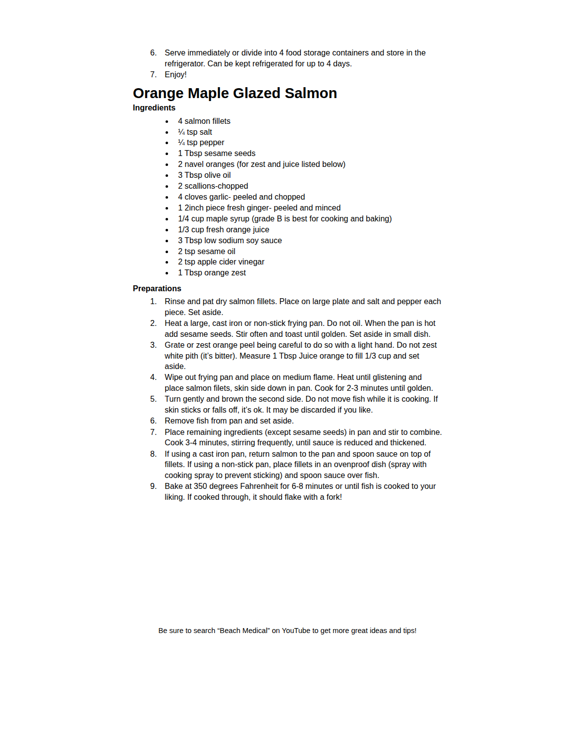Serve immediately or divide into 4 food storage containers and store in the refrigerator. Can be kept refrigerated for up to 4 days.
Enjoy!
Orange Maple Glazed Salmon
Ingredients
4 salmon fillets
¼ tsp salt
¼ tsp pepper
1 Tbsp sesame seeds
2 navel oranges (for zest and juice listed below)
3 Tbsp olive oil
2 scallions-chopped
4 cloves garlic- peeled and chopped
1 2inch piece fresh ginger- peeled and minced
1/4 cup maple syrup (grade B is best for cooking and baking)
1/3 cup fresh orange juice
3 Tbsp low sodium soy sauce
2 tsp sesame oil
2 tsp apple cider vinegar
1 Tbsp orange zest
Preparations
Rinse and pat dry salmon fillets. Place on large plate and salt and pepper each piece. Set aside.
Heat a large, cast iron or non-stick frying pan. Do not oil. When the pan is hot add sesame seeds. Stir often and toast until golden. Set aside in small dish.
Grate or zest orange peel being careful to do so with a light hand. Do not zest white pith (it’s bitter). Measure 1 Tbsp Juice orange to fill 1/3 cup and set aside.
Wipe out frying pan and place on medium flame. Heat until glistening and place salmon filets, skin side down in pan. Cook for 2-3 minutes until golden.
Turn gently and brown the second side. Do not move fish while it is cooking. If skin sticks or falls off, it’s ok. It may be discarded if you like.
Remove fish from pan and set aside.
Place remaining ingredients (except sesame seeds) in pan and stir to combine. Cook 3-4 minutes, stirring frequently, until sauce is reduced and thickened.
If using a cast iron pan, return salmon to the pan and spoon sauce on top of fillets. If using a non-stick pan, place fillets in an ovenproof dish (spray with cooking spray to prevent sticking) and spoon sauce over fish.
Bake at 350 degrees Fahrenheit for 6-8 minutes or until fish is cooked to your liking. If cooked through, it should flake with a fork!
Be sure to search “Beach Medical” on YouTube to get more great ideas and tips!